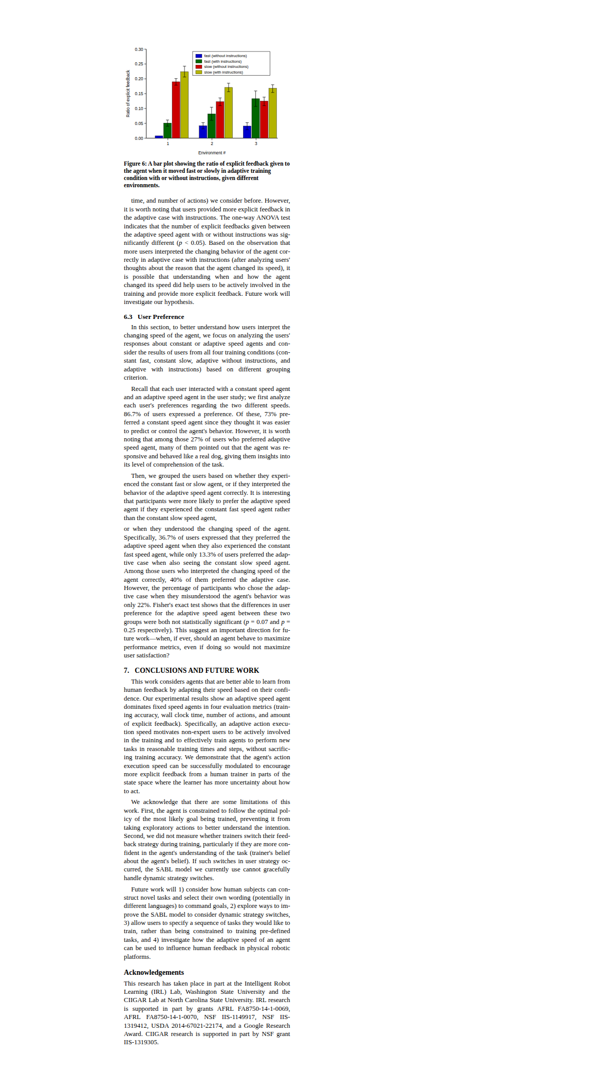0.00 0.05 0.10 0.15 0.20 0.25 0.30 1 2 3 fast (without instructions) fast (with instructions) slow (without instructions) slow (with instructions) Ratio of explicit feedback Environment #
Figure 6: A bar plot showing the ratio of explicit feedback given to the agent when it moved fast or slowly in adaptive training condition with or without instructions, given different environments.
time, and number of actions) we consider before. However, it is worth noting that users provided more explicit feedback in the adaptive case with instructions. The one-way ANOVA test indicates that the number of explicit feedbacks given between the adaptive speed agent with or without instructions was significantly different (p < 0.05). Based on the observation that more users interpreted the changing behavior of the agent correctly in adaptive case with instructions (after analyzing users' thoughts about the reason that the agent changed its speed), it is possible that understanding when and how the agent changed its speed did help users to be actively involved in the training and provide more explicit feedback. Future work will investigate our hypothesis.
6.3 User Preference
In this section, to better understand how users interpret the changing speed of the agent, we focus on analyzing the users' responses about constant or adaptive speed agents and consider the results of users from all four training conditions (constant fast, constant slow, adaptive without instructions, and adaptive with instructions) based on different grouping criterion.
Recall that each user interacted with a constant speed agent and an adaptive speed agent in the user study; we first analyze each user's preferences regarding the two different speeds. 86.7% of users expressed a preference. Of these, 73% preferred a constant speed agent since they thought it was easier to predict or control the agent's behavior. However, it is worth noting that among those 27% of users who preferred adaptive speed agent, many of them pointed out that the agent was responsive and behaved like a real dog, giving them insights into its level of comprehension of the task.
Then, we grouped the users based on whether they experienced the constant fast or slow agent, or if they interpreted the behavior of the adaptive speed agent correctly. It is interesting that participants were more likely to prefer the adaptive speed agent if they experienced the constant fast speed agent rather than the constant slow speed agent,
or when they understood the changing speed of the agent. Specifically, 36.7% of users expressed that they preferred the adaptive speed agent when they also experienced the constant fast speed agent, while only 13.3% of users preferred the adaptive case when also seeing the constant slow speed agent. Among those users who interpreted the changing speed of the agent correctly, 40% of them preferred the adaptive case. However, the percentage of participants who chose the adaptive case when they misunderstood the agent's behavior was only 22%. Fisher's exact test shows that the differences in user preference for the adaptive speed agent between these two groups were both not statistically significant (p = 0.07 and p = 0.25 respectively). This suggest an important direction for future work—when, if ever, should an agent behave to maximize performance metrics, even if doing so would not maximize user satisfaction?
7. Conclusions and Future Work
This work considers agents that are better able to learn from human feedback by adapting their speed based on their confidence. Our experimental results show an adaptive speed agent dominates fixed speed agents in four evaluation metrics (training accuracy, wall clock time, number of actions, and amount of explicit feedback). Specifically, an adaptive action execution speed motivates non-expert users to be actively involved in the training and to effectively train agents to perform new tasks in reasonable training times and steps, without sacrificing training accuracy. We demonstrate that the agent's action execution speed can be successfully modulated to encourage more explicit feedback from a human trainer in parts of the state space where the learner has more uncertainty about how to act.
We acknowledge that there are some limitations of this work. First, the agent is constrained to follow the optimal policy of the most likely goal being trained, preventing it from taking exploratory actions to better understand the intention. Second, we did not measure whether trainers switch their feedback strategy during training, particularly if they are more confident in the agent's understanding of the task (trainer's belief about the agent's belief). If such switches in user strategy occurred, the SABL model we currently use cannot gracefully handle dynamic strategy switches.
Future work will 1) consider how human subjects can construct novel tasks and select their own wording (potentially in different languages) to command goals, 2) explore ways to improve the SABL model to consider dynamic strategy switches, 3) allow users to specify a sequence of tasks they would like to train, rather than being constrained to training pre-defined tasks, and 4) investigate how the adaptive speed of an agent can be used to influence human feedback in physical robotic platforms.
Acknowledgements
This research has taken place in part at the Intelligent Robot Learning (IRL) Lab, Washington State University and the CIIGAR Lab at North Carolina State University. IRL research is supported in part by grants AFRL FA8750-14-1-0069, AFRL FA8750-14-1-0070, NSF IIS-1149917, NSF IIS-1319412, USDA 2014-67021-22174, and a Google Research Award. CIIGAR research is supported in part by NSF grant IIS-1319305.